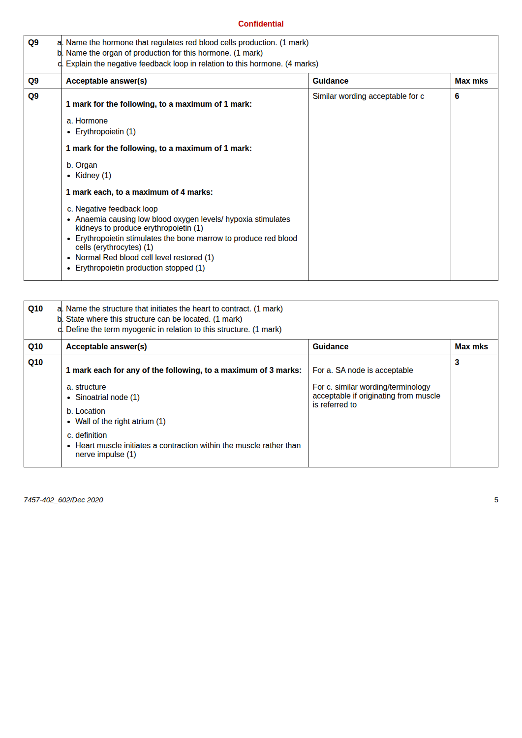Confidential
| Q9 | Name the hormone that regulates red blood cells production. (1 mark) Name the organ of production for this hormone. (1 mark) Explain the negative feedback loop in relation to this hormone. (4 marks) |
| Q9 | Acceptable answer(s) | Guidance | Max mks |
| Q9 | 1 mark for the following, to a maximum of 1 mark: Hormone Erythropoietin (1) 1 mark for the following, to a maximum of 1 mark: Organ Kidney (1) 1 mark each, to a maximum of 4 marks: Negative feedback loop Anaemia causing low blood oxygen levels/ hypoxia stimulates kidneys to produce erythropoietin (1) Erythropoietin stimulates the bone marrow to produce red blood cells (erythrocytes) (1) Normal Red blood cell level restored (1) Erythropoietin production stopped (1) | Similar wording acceptable for c | 6 |
| Q10 | Name the structure that initiates the heart to contract. (1 mark) State where this structure can be located. (1 mark) Define the term myogenic in relation to this structure. (1 mark) |
| Q10 | Acceptable answer(s) | Guidance | Max mks |
| Q10 | 1 mark each for any of the following, to a maximum of 3 marks: structure Sinoatrial node (1) Location Wall of the right atrium (1) definition Heart muscle initiates a contraction within the muscle rather than nerve impulse (1) | For a. SA node is acceptable For c. similar wording/terminology acceptable if originating from muscle is referred to | 3 |
7457-402_602/Dec 2020 5